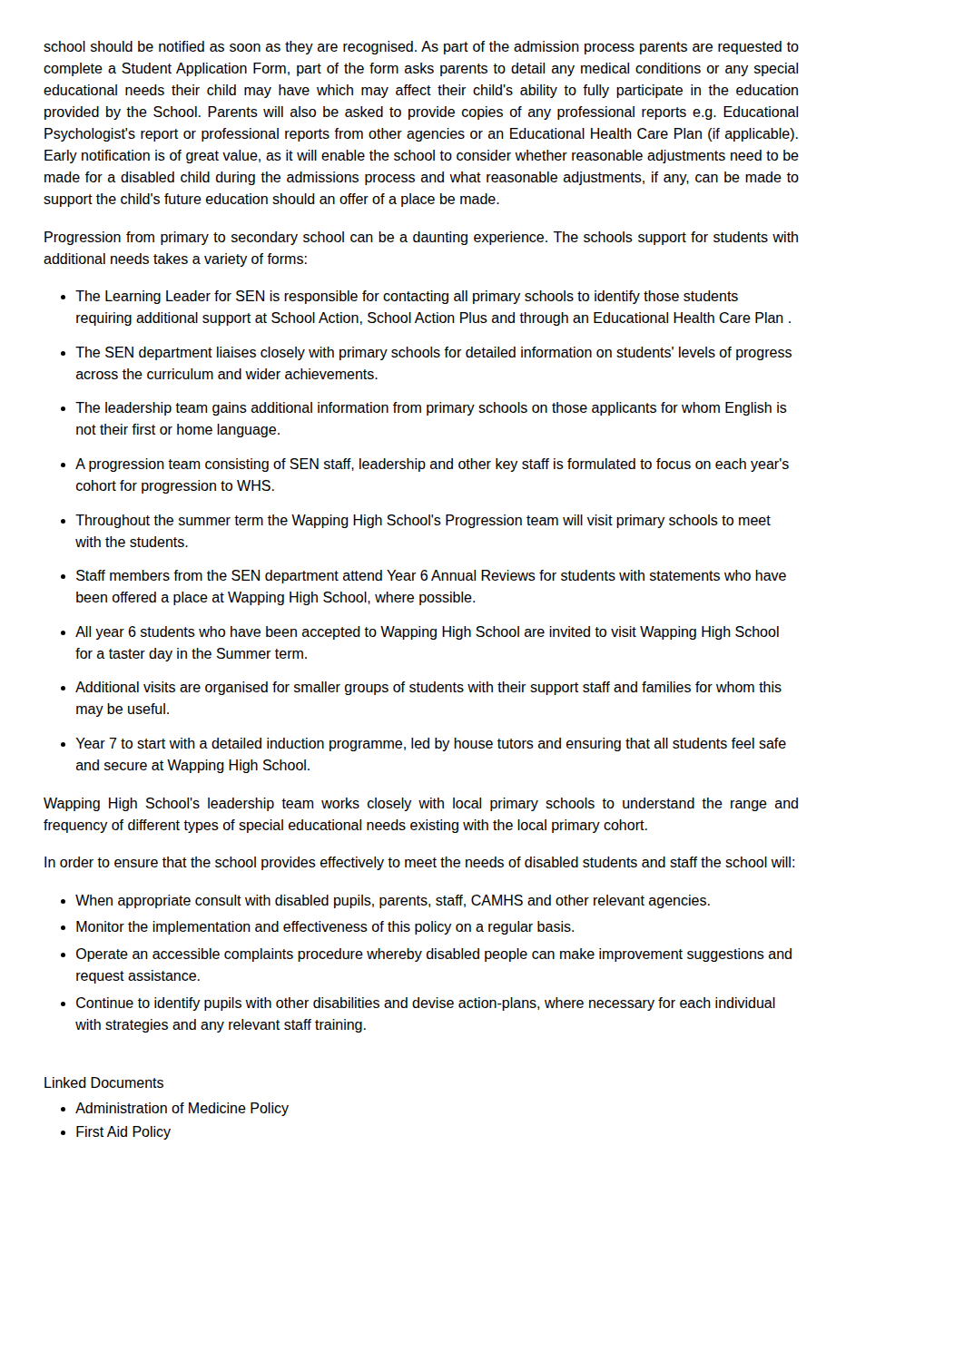school should be notified as soon as they are recognised. As part of the admission process parents are requested to complete a Student Application Form, part of the form asks parents to detail any medical conditions or any special educational needs their child may have which may affect their child's ability to fully participate in the education provided by the School. Parents will also be asked to provide copies of any professional reports e.g. Educational Psychologist's report or professional reports from other agencies or an Educational Health Care Plan (if applicable). Early notification is of great value, as it will enable the school to consider whether reasonable adjustments need to be made for a disabled child during the admissions process and what reasonable adjustments, if any, can be made to support the child's future education should an offer of a place be made.
Progression from primary to secondary school can be a daunting experience. The schools support for students with additional needs takes a variety of forms:
The Learning Leader for SEN is responsible for contacting all primary schools to identify those students requiring additional support at School Action, School Action Plus and through an Educational Health Care Plan .
The SEN department liaises closely with primary schools for detailed information on students' levels of progress across the curriculum and wider achievements.
The leadership team gains additional information from primary schools on those applicants for whom English is not their first or home language.
A progression team consisting of SEN staff, leadership and other key staff is formulated to focus on each year's cohort for progression to WHS.
Throughout the summer term the Wapping High School's Progression team will visit primary schools to meet with the students.
Staff members from the SEN department attend Year 6 Annual Reviews for students with statements who have been offered a place at Wapping High School, where possible.
All year 6 students who have been accepted to Wapping High School are invited to visit Wapping High School for a taster day in the Summer term.
Additional visits are organised for smaller groups of students with their support staff and families for whom this may be useful.
Year 7 to start with a detailed induction programme, led by house tutors and ensuring that all students feel safe and secure at Wapping High School.
Wapping High School's leadership team works closely with local primary schools to understand the range and frequency of different types of special educational needs existing with the local primary cohort.
In order to ensure that the school provides effectively to meet the needs of disabled students and staff the school will:
When appropriate consult with disabled pupils, parents, staff, CAMHS and other relevant agencies.
Monitor the implementation and effectiveness of this policy on a regular basis.
Operate an accessible complaints procedure whereby disabled people can make improvement suggestions and request assistance.
Continue to identify pupils with other disabilities and devise action-plans, where necessary for each individual with strategies and any relevant staff training.
Linked Documents
Administration of Medicine Policy
First Aid Policy